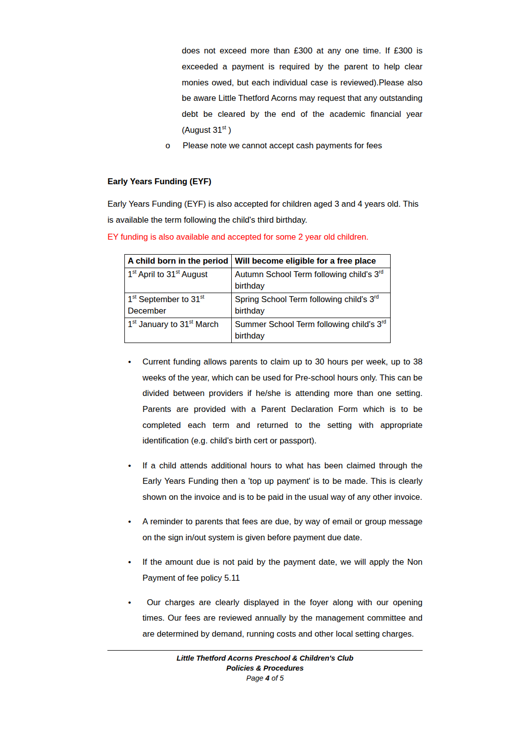does not exceed more than £300 at any one time. If £300 is exceeded a payment is required by the parent to help clear monies owed, but each individual case is reviewed).Please also be aware Little Thetford Acorns may request that any outstanding debt be cleared by the end of the academic financial year (August 31st )
Please note we cannot accept cash payments for fees
Early Years Funding (EYF)
Early Years Funding (EYF) is also accepted for children aged 3 and 4 years old. This is available the term following the child's third birthday.
EY funding is also available and accepted for some 2 year old children.
| A child born in the period | Will become eligible for a free place |
| --- | --- |
| 1 st April to 31 st August | Autumn School Term following child's 3 rd birthday |
| 1 st September to 31 st December | Spring School Term following child's 3 rd birthday |
| 1 st January to 31 st March | Summer School Term following child's 3 rd birthday |
Current funding allows parents to claim up to 30 hours per week, up to 38 weeks of the year, which can be used for Pre-school hours only. This can be divided between providers if he/she is attending more than one setting. Parents are provided with a Parent Declaration Form which is to be completed each term and returned to the setting with appropriate identification (e.g. child's birth cert or passport).
If a child attends additional hours to what has been claimed through the Early Years Funding then a 'top up payment' is to be made. This is clearly shown on the invoice and is to be paid in the usual way of any other invoice.
A reminder to parents that fees are due, by way of email or group message on the sign in/out system is given before payment due date.
If the amount due is not paid by the payment date, we will apply the Non Payment of fee policy 5.11
Our charges are clearly displayed in the foyer along with our opening times. Our fees are reviewed annually by the management committee and are determined by demand, running costs and other local setting charges.
Little Thetford Acorns Preschool & Children's Club
Policies & Procedures
Page 4 of 5